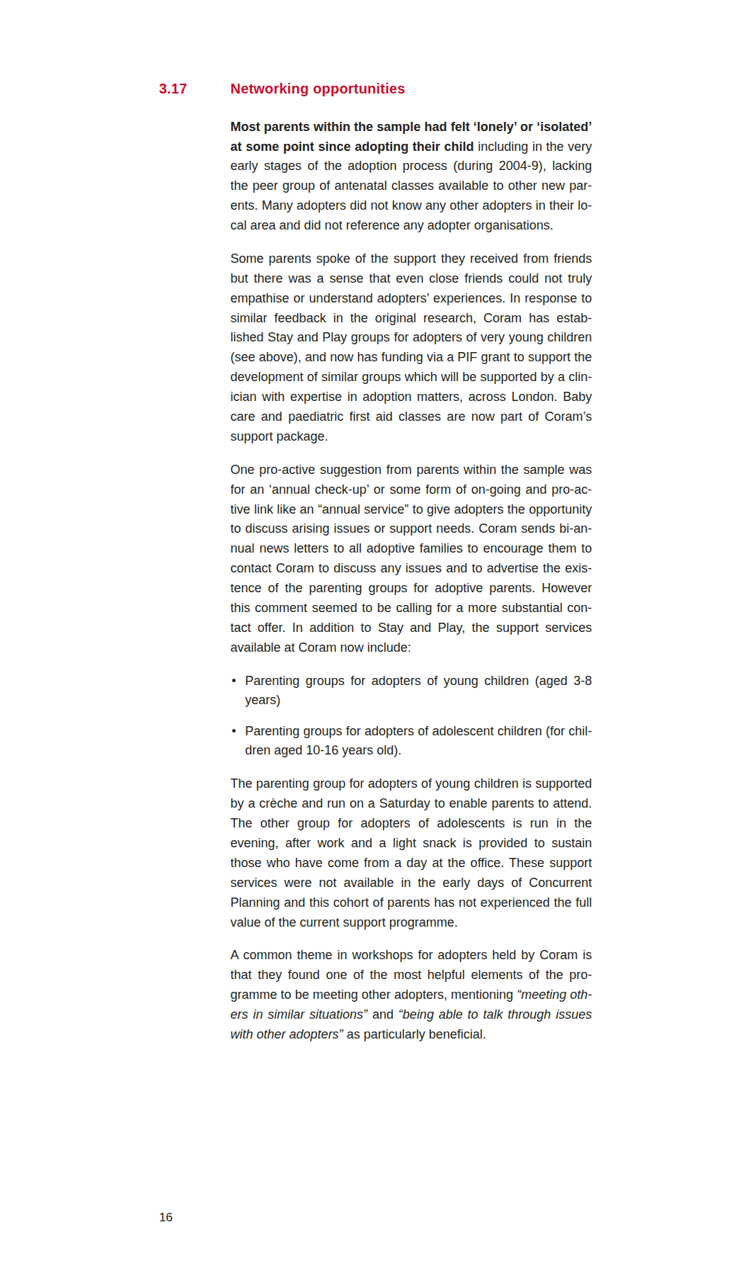3.17
Networking opportunities
Most parents within the sample had felt ‘lonely’ or ‘isolated’ at some point since adopting their child including in the very early stages of the adoption process (during 2004-9), lacking the peer group of antenatal classes available to other new parents. Many adopters did not know any other adopters in their local area and did not reference any adopter organisations.
Some parents spoke of the support they received from friends but there was a sense that even close friends could not truly empathise or understand adopters’ experiences. In response to similar feedback in the original research, Coram has established Stay and Play groups for adopters of very young children (see above), and now has funding via a PIF grant to support the development of similar groups which will be supported by a clinician with expertise in adoption matters, across London. Baby care and paediatric first aid classes are now part of Coram’s support package.
One pro-active suggestion from parents within the sample was for an ‘annual check-up’ or some form of on-going and pro-active link like an “annual service” to give adopters the opportunity to discuss arising issues or support needs. Coram sends bi-annual news letters to all adoptive families to encourage them to contact Coram to discuss any issues and to advertise the existence of the parenting groups for adoptive parents. However this comment seemed to be calling for a more substantial contact offer. In addition to Stay and Play, the support services available at Coram now include:
Parenting groups for adopters of young children (aged 3-8 years)
Parenting groups for adopters of adolescent children (for children aged 10-16 years old).
The parenting group for adopters of young children is supported by a crèche and run on a Saturday to enable parents to attend. The other group for adopters of adolescents is run in the evening, after work and a light snack is provided to sustain those who have come from a day at the office. These support services were not available in the early days of Concurrent Planning and this cohort of parents has not experienced the full value of the current support programme.
A common theme in workshops for adopters held by Coram is that they found one of the most helpful elements of the programme to be meeting other adopters, mentioning “meeting others in similar situations” and “being able to talk through issues with other adopters” as particularly beneficial.
16